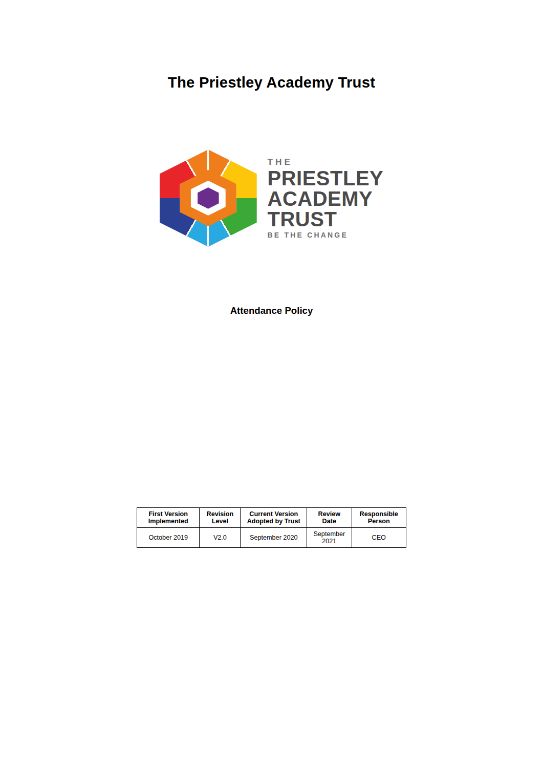The Priestley Academy Trust
THE
PRIESTLEY
ACADEMY
TRUST
BE THE CHANGE
Attendance Policy
| First Version Implemented | Revision Level | Current Version Adopted by Trust | Review Date | Responsible Person |
| --- | --- | --- | --- | --- |
| October 2019 | V2.0 | September 2020 | September 2021 | CEO |